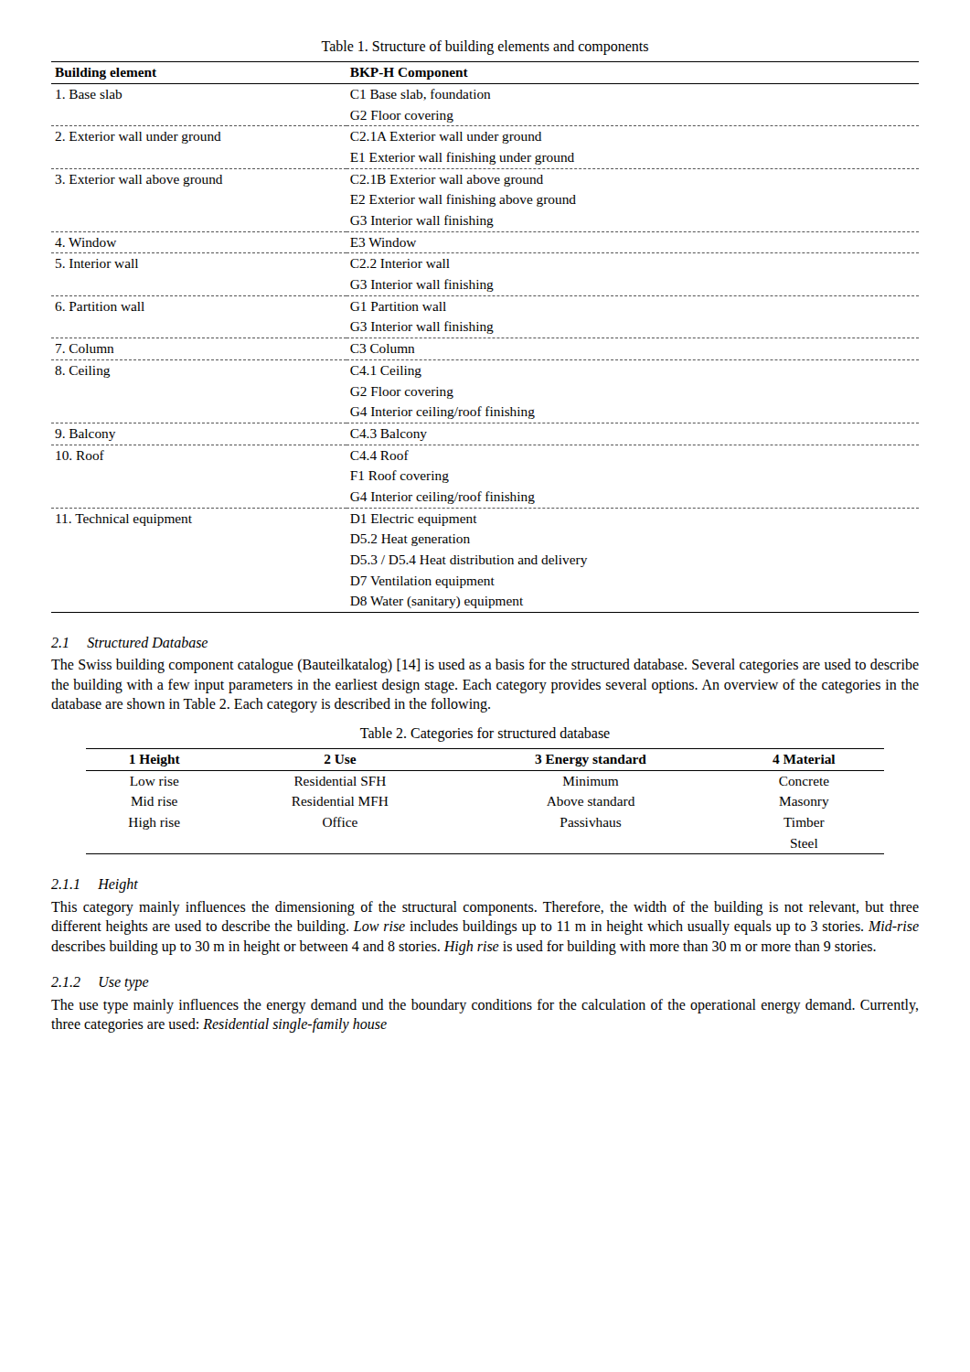Table 1. Structure of building elements and components
| Building element | BKP-H Component |
| --- | --- |
| 1. Base slab | C1 Base slab, foundation |
| | G2 Floor covering |
| 2. Exterior wall under ground | C2.1A Exterior wall under ground |
| | E1 Exterior wall finishing under ground |
| 3. Exterior wall above ground | C2.1B Exterior wall above ground |
| | E2 Exterior wall finishing above ground |
| | G3 Interior wall finishing |
| 4. Window | E3 Window |
| 5. Interior wall | C2.2 Interior wall |
| | G3 Interior wall finishing |
| 6. Partition wall | G1 Partition wall |
| | G3 Interior wall finishing |
| 7. Column | C3 Column |
| 8. Ceiling | C4.1 Ceiling |
| | G2 Floor covering |
| | G4 Interior ceiling/roof finishing |
| 9. Balcony | C4.3 Balcony |
| 10. Roof | C4.4 Roof |
| | F1 Roof covering |
| | G4 Interior ceiling/roof finishing |
| 11. Technical equipment | D1 Electric equipment |
| | D5.2 Heat generation |
| | D5.3 / D5.4 Heat distribution and delivery |
| | D7 Ventilation equipment |
| | D8 Water (sanitary) equipment |
2.1 Structured Database
The Swiss building component catalogue (Bauteilkatalog) [14] is used as a basis for the structured database. Several categories are used to describe the building with a few input parameters in the earliest design stage. Each category provides several options. An overview of the categories in the database are shown in Table 2. Each category is described in the following.
Table 2. Categories for structured database
| 1 Height | 2 Use | 3 Energy standard | 4 Material |
| --- | --- | --- | --- |
| Low rise | Residential SFH | Minimum | Concrete |
| Mid rise | Residential MFH | Above standard | Masonry |
| High rise | Office | Passivhaus | Timber |
| | | | Steel |
2.1.1 Height
This category mainly influences the dimensioning of the structural components. Therefore, the width of the building is not relevant, but three different heights are used to describe the building. Low rise includes buildings up to 11 m in height which usually equals up to 3 stories. Mid-rise describes building up to 30 m in height or between 4 and 8 stories. High rise is used for building with more than 30 m or more than 9 stories.
2.1.2 Use type
The use type mainly influences the energy demand und the boundary conditions for the calculation of the operational energy demand. Currently, three categories are used: Residential single-family house